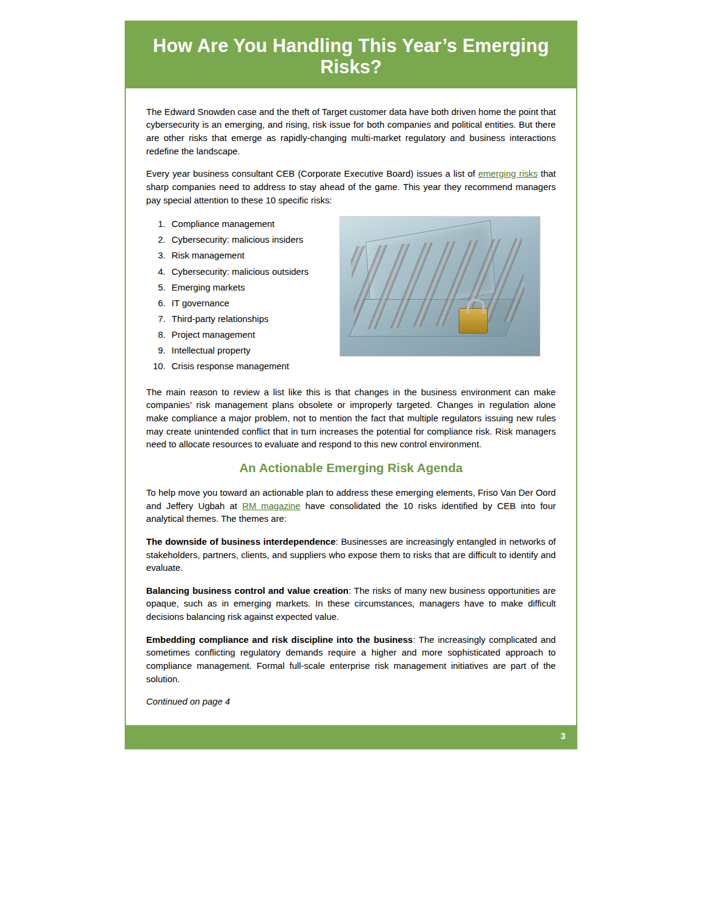How Are You Handling This Year’s Emerging Risks?
The Edward Snowden case and the theft of Target customer data have both driven home the point that cybersecurity is an emerging, and rising, risk issue for both companies and political entities. But there are other risks that emerge as rapidly-changing multi-market regulatory and business interactions redefine the landscape.
Every year business consultant CEB (Corporate Executive Board) issues a list of emerging risks that sharp companies need to address to stay ahead of the game. This year they recommend managers pay special attention to these 10 specific risks:
Compliance management
Cybersecurity: malicious insiders
Risk management
Cybersecurity: malicious outsiders
Emerging markets
IT governance
Third-party relationships
Project management
Intellectual property
Crisis response management
The main reason to review a list like this is that changes in the business environment can make companies’ risk management plans obsolete or improperly targeted. Changes in regulation alone make compliance a major problem, not to mention the fact that multiple regulators issuing new rules may create unintended conflict that in turn increases the potential for compliance risk. Risk managers need to allocate resources to evaluate and respond to this new control environment.
An Actionable Emerging Risk Agenda
To help move you toward an actionable plan to address these emerging elements, Friso Van Der Oord and Jeffery Ugbah at RM magazine have consolidated the 10 risks identified by CEB into four analytical themes. The themes are:
The downside of business interdependence: Businesses are increasingly entangled in networks of stakeholders, partners, clients, and suppliers who expose them to risks that are difficult to identify and evaluate.
Balancing business control and value creation: The risks of many new business opportunities are opaque, such as in emerging markets. In these circumstances, managers have to make difficult decisions balancing risk against expected value.
Embedding compliance and risk discipline into the business: The increasingly complicated and sometimes conflicting regulatory demands require a higher and more sophisticated approach to compliance management. Formal full-scale enterprise risk management initiatives are part of the solution.
Continued on page 4
3